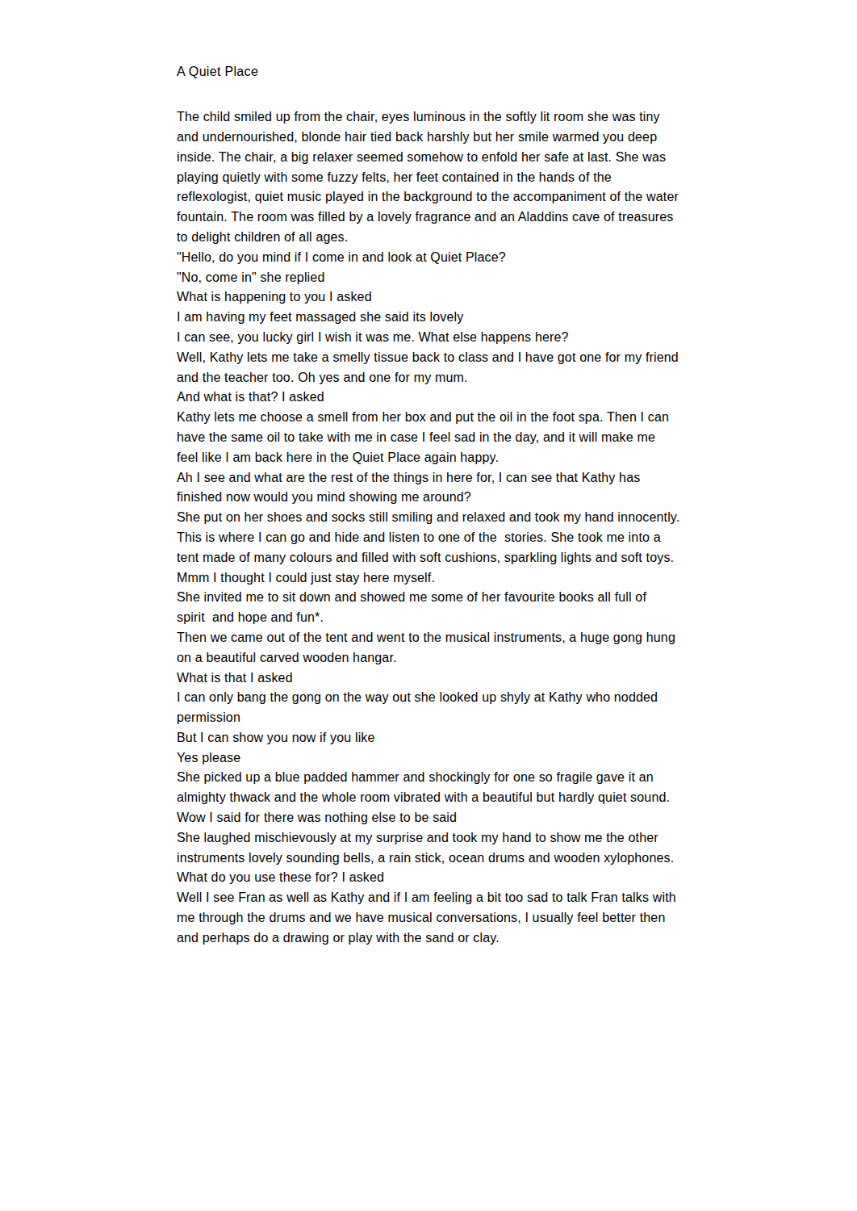A Quiet Place
The child smiled up from the chair, eyes luminous in the softly lit room she was tiny and undernourished, blonde hair tied back harshly but her smile warmed you deep inside. The chair, a big relaxer seemed somehow to enfold her safe at last. She was playing quietly with some fuzzy felts, her feet contained in the hands of the reflexologist, quiet music played in the background to the accompaniment of the water fountain. The room was filled by a lovely fragrance and an Aladdins cave of treasures to delight children of all ages.
"Hello, do you mind if I come in and look at Quiet Place?
"No, come in" she replied
What is happening to you I asked
I am having my feet massaged she said its lovely
I can see, you lucky girl I wish it was me. What else happens here?
Well, Kathy lets me take a smelly tissue back to class and I have got one for my friend and the teacher too. Oh yes and one for my mum.
And what is that? I asked
Kathy lets me choose a smell from her box and put the oil in the foot spa. Then I can have the same oil to take with me in case I feel sad in the day, and it will make me feel like I am back here in the Quiet Place again happy.
Ah I see and what are the rest of the things in here for, I can see that Kathy has finished now would you mind showing me around?
She put on her shoes and socks still smiling and relaxed and took my hand innocently. This is where I can go and hide and listen to one of the stories. She took me into a tent made of many colours and filled with soft cushions, sparkling lights and soft toys.
Mmm I thought I could just stay here myself.
She invited me to sit down and showed me some of her favourite books all full of spirit and hope and fun*.
Then we came out of the tent and went to the musical instruments, a huge gong hung on a beautiful carved wooden hangar.
What is that I asked
I can only bang the gong on the way out she looked up shyly at Kathy who nodded permission
But I can show you now if you like
Yes please
She picked up a blue padded hammer and shockingly for one so fragile gave it an almighty thwack and the whole room vibrated with a beautiful but hardly quiet sound.
Wow I said for there was nothing else to be said
She laughed mischievously at my surprise and took my hand to show me the other instruments lovely sounding bells, a rain stick, ocean drums and wooden xylophones. What do you use these for? I asked
Well I see Fran as well as Kathy and if I am feeling a bit too sad to talk Fran talks with me through the drums and we have musical conversations, I usually feel better then and perhaps do a drawing or play with the sand or clay.